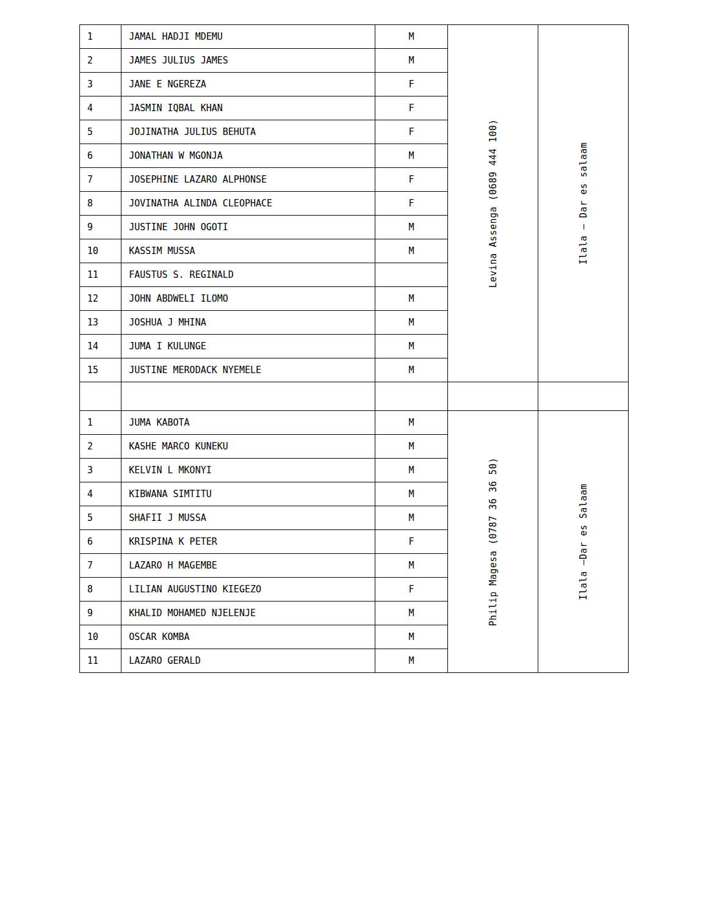| 1 | JAMAL HADJI MDEMU | M | Levina Assenga (0689 444 100) | Ilala – Dar es salaam |
| 2 | JAMES JULIUS JAMES | M |
| 3 | JANE E NGEREZA | F |
| 4 | JASMIN IQBAL KHAN | F |
| 5 | JOJINATHA JULIUS BEHUTA | F |
| 6 | JONATHAN W MGONJA | M |
| 7 | JOSEPHINE LAZARO ALPHONSE | F |
| 8 | JOVINATHA ALINDA CLEOPHACE | F |
| 9 | JUSTINE JOHN OGOTI | M |
| 10 | KASSIM MUSSA | M |
| 11 | FAUSTUS S. REGINALD | |
| 12 | JOHN ABDWELI ILOMO | M |
| 13 | JOSHUA J MHINA | M |
| 14 | JUMA I KULUNGE | M |
| 15 | JUSTINE MERODACK NYEMELE | M |
| 1 | JUMA KABOTA | M | Philip Magesa (0787 36 36 50) | Ilala –Dar es Salaam |
| 2 | KASHE MARCO KUNEKU | M |
| 3 | KELVIN L MKONYI | M |
| 4 | KIBWANA SIMTITU | M |
| 5 | SHAFII J MUSSA | M |
| 6 | KRISPINA K PETER | F |
| 7 | LAZARO H MAGEMBE | M |
| 8 | LILIAN AUGUSTINO KIEGEZO | F |
| 9 | KHALID MOHAMED NJELENJE | M |
| 10 | OSCAR KOMBA | M |
| 11 | LAZARO GERALD | M |